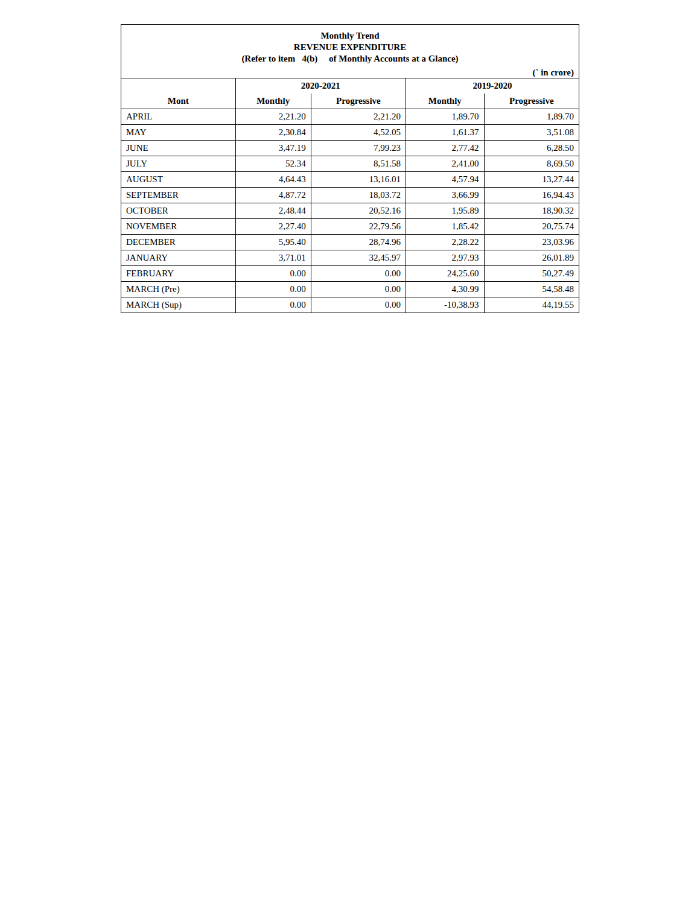| Monthly Trend |
| REVENUE EXPENDITURE |
| (Refer to item 4(b) of Monthly Accounts at a Glance) |
| (` in crore) |
| | 2020-2021 | 2019-2020 |
| Mont | Monthly | Progressive | Monthly | Progressive |
| APRIL | 2,21.20 | 2,21.20 | 1,89.70 | 1,89.70 |
| MAY | 2,30.84 | 4,52.05 | 1,61.37 | 3,51.08 |
| JUNE | 3,47.19 | 7,99.23 | 2,77.42 | 6,28.50 |
| JULY | 52.34 | 8,51.58 | 2,41.00 | 8,69.50 |
| AUGUST | 4,64.43 | 13,16.01 | 4,57.94 | 13,27.44 |
| SEPTEMBER | 4,87.72 | 18,03.72 | 3,66.99 | 16,94.43 |
| OCTOBER | 2,48.44 | 20,52.16 | 1,95.89 | 18,90.32 |
| NOVEMBER | 2,27.40 | 22,79.56 | 1,85.42 | 20,75.74 |
| DECEMBER | 5,95.40 | 28,74.96 | 2,28.22 | 23,03.96 |
| JANUARY | 3,71.01 | 32,45.97 | 2,97.93 | 26,01.89 |
| FEBRUARY | 0.00 | 0.00 | 24,25.60 | 50,27.49 |
| MARCH (Pre) | 0.00 | 0.00 | 4,30.99 | 54,58.48 |
| MARCH (Sup) | 0.00 | 0.00 | -10,38.93 | 44,19.55 |